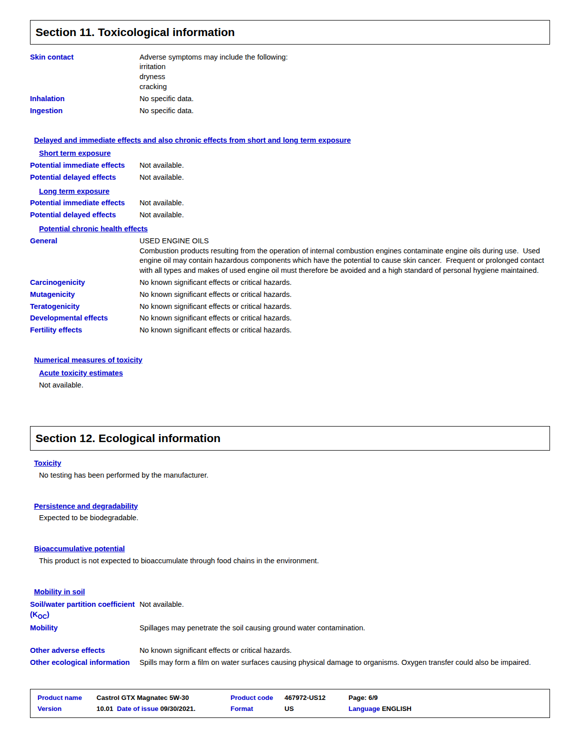Section 11. Toxicological information
| Skin contact | Adverse symptoms may include the following: irritation dryness cracking |
| Inhalation | No specific data. |
| Ingestion | No specific data. |
Delayed and immediate effects and also chronic effects from short and long term exposure
Short term exposure
| Potential immediate effects | Not available. |
| Potential delayed effects | Not available. |
Long term exposure
| Potential immediate effects | Not available. |
| Potential delayed effects | Not available. |
Potential chronic health effects
| General | USED ENGINE OILS Combustion products resulting from the operation of internal combustion engines contaminate engine oils during use. Used engine oil may contain hazardous components which have the potential to cause skin cancer. Frequent or prolonged contact with all types and makes of used engine oil must therefore be avoided and a high standard of personal hygiene maintained. |
| Carcinogenicity | No known significant effects or critical hazards. |
| Mutagenicity | No known significant effects or critical hazards. |
| Teratogenicity | No known significant effects or critical hazards. |
| Developmental effects | No known significant effects or critical hazards. |
| Fertility effects | No known significant effects or critical hazards. |
Numerical measures of toxicity
Acute toxicity estimates
Not available.
Section 12. Ecological information
Toxicity
No testing has been performed by the manufacturer.
Persistence and degradability
Expected to be biodegradable.
Bioaccumulative potential
This product is not expected to bioaccumulate through food chains in the environment.
Mobility in soil
| Soil/water partition coefficient (K OC ) | Not available. |
| Mobility | Spillages may penetrate the soil causing ground water contamination. |
| Other adverse effects | No known significant effects or critical hazards. |
| Other ecological information | Spills may form a film on water surfaces causing physical damage to organisms. Oxygen transfer could also be impaired. |
| Product name | Castrol GTX Magnatec 5W-30 | Product code | 467972-US12 | Page: 6/9 |
| Version | 10.01 Date of issue 09/30/2021. | Format | US | Language ENGLISH |